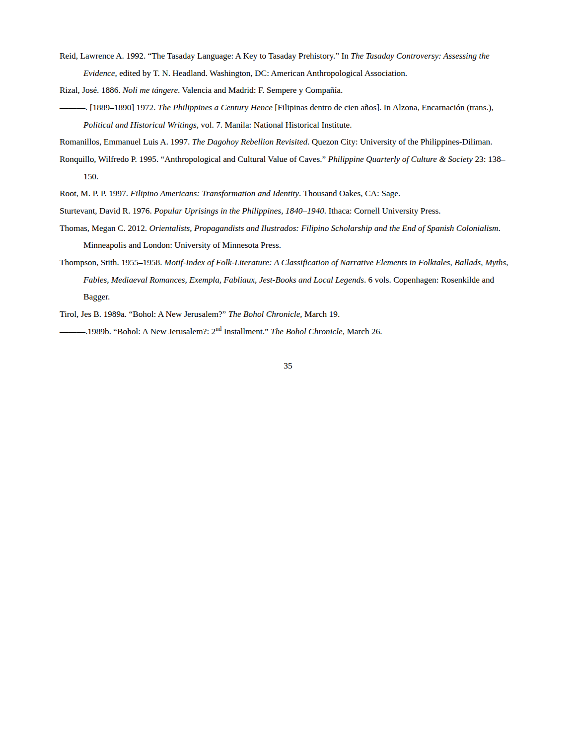Reid, Lawrence A. 1992. “The Tasaday Language: A Key to Tasaday Prehistory.” In The Tasaday Controversy: Assessing the Evidence, edited by T. N. Headland. Washington, DC: American Anthropological Association.
Rizal, José. 1886. Noli me tángere. Valencia and Madrid: F. Sempere y Compañía.
———. [1889–1890] 1972. The Philippines a Century Hence [Filipinas dentro de cien años]. In Alzona, Encarnación (trans.), Political and Historical Writings, vol. 7. Manila: National Historical Institute.
Romanillos, Emmanuel Luis A. 1997. The Dagohoy Rebellion Revisited. Quezon City: University of the Philippines-Diliman.
Ronquillo, Wilfredo P. 1995. “Anthropological and Cultural Value of Caves.” Philippine Quarterly of Culture & Society 23: 138–150.
Root, M. P. P. 1997. Filipino Americans: Transformation and Identity. Thousand Oakes, CA: Sage.
Sturtevant, David R. 1976. Popular Uprisings in the Philippines, 1840–1940. Ithaca: Cornell University Press.
Thomas, Megan C. 2012. Orientalists, Propagandists and Ilustrados: Filipino Scholarship and the End of Spanish Colonialism. Minneapolis and London: University of Minnesota Press.
Thompson, Stith. 1955–1958. Motif-Index of Folk-Literature: A Classification of Narrative Elements in Folktales, Ballads, Myths, Fables, Mediaeval Romances, Exempla, Fabliaux, Jest-Books and Local Legends. 6 vols. Copenhagen: Rosenkilde and Bagger.
Tirol, Jes B. 1989a. “Bohol: A New Jerusalem?” The Bohol Chronicle, March 19.
———.1989b. “Bohol: A New Jerusalem?: 2nd Installment.” The Bohol Chronicle, March 26.
35